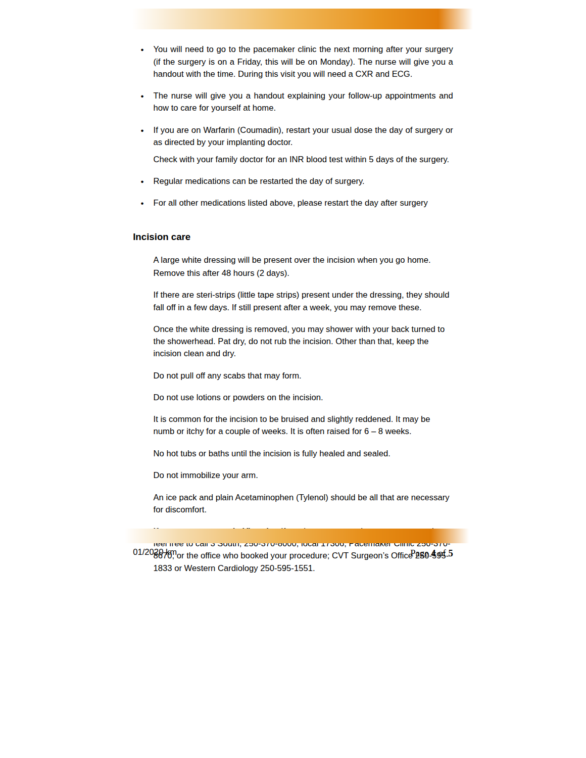You will need to go to the pacemaker clinic the next morning after your surgery (if the surgery is on a Friday, this will be on Monday). The nurse will give you a handout with the time. During this visit you will need a CXR and ECG.
The nurse will give you a handout explaining your follow-up appointments and how to care for yourself at home.
If you are on Warfarin (Coumadin), restart your usual dose the day of surgery or as directed by your implanting doctor.
Check with your family doctor for an INR blood test within 5 days of the surgery.
Regular medications can be restarted the day of surgery.
For all other medications listed above, please restart the day after surgery
Incision care
A large white dressing will be present over the incision when you go home.
Remove this after 48 hours (2 days).
If there are steri-strips (little tape strips) present under the dressing, they should fall off in a few days. If still present after a week, you may remove these.
Once the white dressing is removed, you may shower with your back turned to the showerhead. Pat dry, do not rub the incision. Other than that, keep the incision clean and dry.
Do not pull off any scabs that may form.
Do not use lotions or powders on the incision.
It is common for the incision to be bruised and slightly reddened. It may be numb or itchy for a couple of weeks. It is often raised for 6 – 8 weeks.
No hot tubs or baths until the incision is fully healed and sealed.
Do not immobilize your arm.
An ice pack and plain Acetaminophen (Tylenol) should be all that are necessary for discomfort.
If your surgery was in Victoria: If you have any questions or concerns, please feel free to call 3 South, 250-370-8000, local 17306, Pacemaker Clinic 250-370-8670, or the office who booked your procedure; CVT Surgeon’s Office 250-595-1833 or Western Cardiology 250-595-1551.
01/2020 km
Page 4 of 5